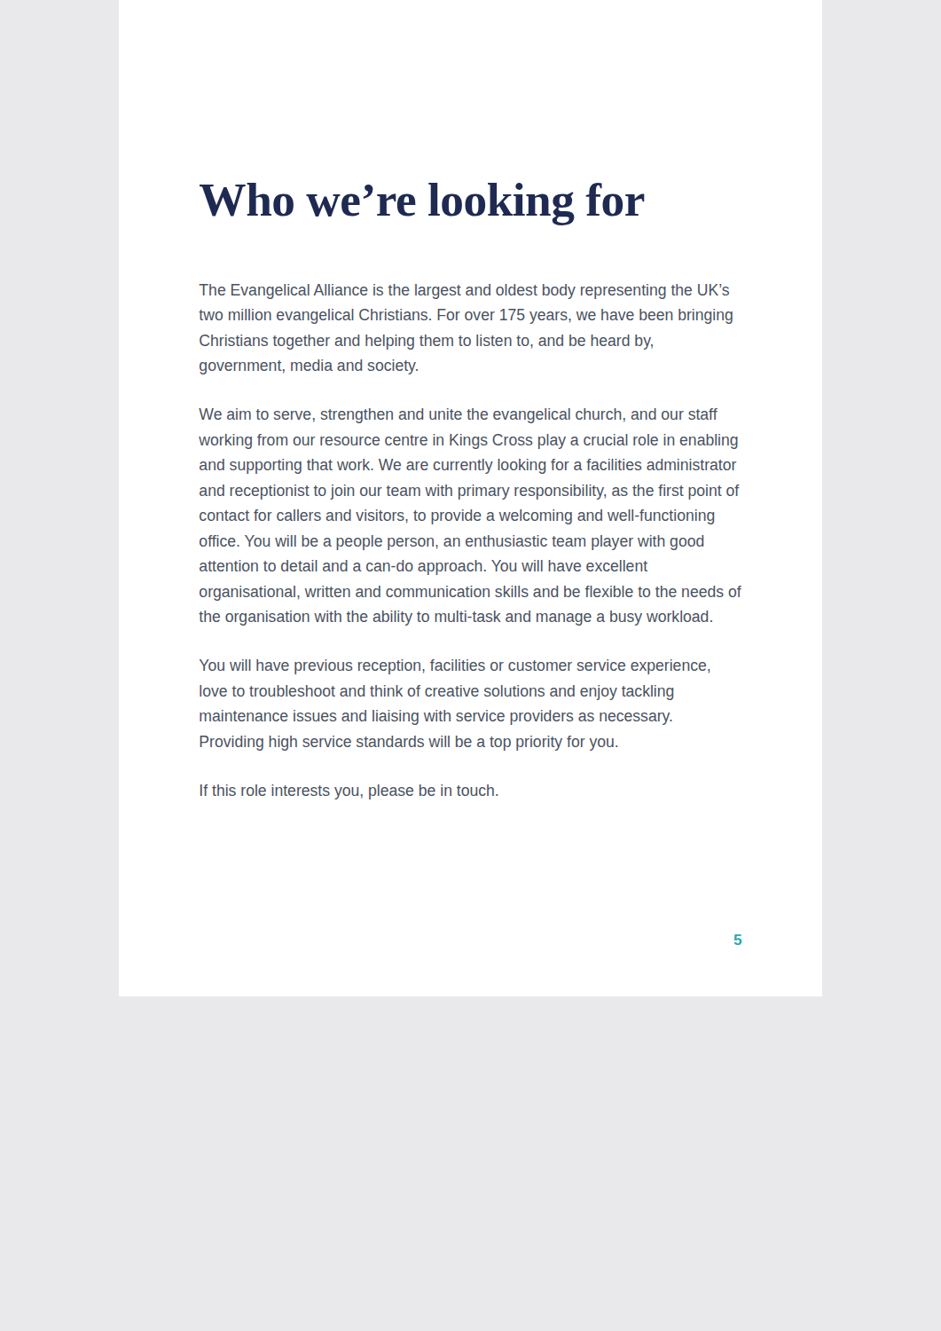Who we’re looking for
The Evangelical Alliance is the largest and oldest body representing the UK’s two million evangelical Christians. For over 175 years, we have been bringing Christians together and helping them to listen to, and be heard by, government, media and society.
We aim to serve, strengthen and unite the evangelical church, and our staff working from our resource centre in Kings Cross play a crucial role in enabling and supporting that work. We are currently looking for a facilities administrator and receptionist to join our team with primary responsibility, as the first point of contact for callers and visitors, to provide a welcoming and well-functioning office. You will be a people person, an enthusiastic team player with good attention to detail and a can-do approach. You will have excellent organisational, written and communication skills and be flexible to the needs of the organisation with the ability to multi-task and manage a busy workload.
You will have previous reception, facilities or customer service experience, love to troubleshoot and think of creative solutions and enjoy tackling maintenance issues and liaising with service providers as necessary. Providing high service standards will be a top priority for you.
If this role interests you, please be in touch.
5